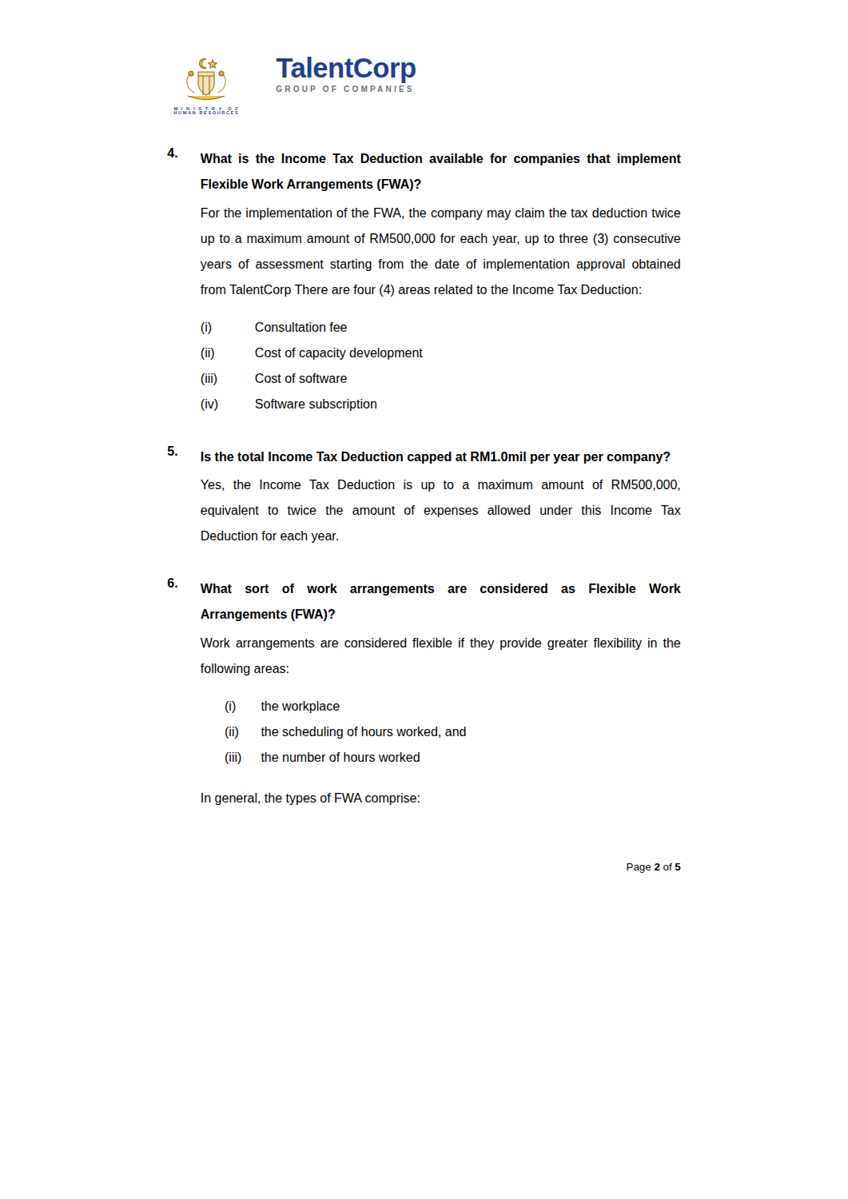M I N I S T R Y O F HUMAN RESOURCES
TalentCorp
Group of Companies
4.
What is the Income Tax Deduction available for companies that implement Flexible Work Arrangements (FWA)?
For the implementation of the FWA, the company may claim the tax deduction twice up to a maximum amount of RM500,000 for each year, up to three (3) consecutive years of assessment starting from the date of implementation approval obtained from TalentCorp There are four (4) areas related to the Income Tax Deduction:
(i) Consultation fee
(ii) Cost of capacity development
(iii) Cost of software
(iv) Software subscription
5.
Is the total Income Tax Deduction capped at RM1.0mil per year per company?
Yes, the Income Tax Deduction is up to a maximum amount of RM500,000, equivalent to twice the amount of expenses allowed under this Income Tax Deduction for each year.
6.
What sort of work arrangements are considered as Flexible Work Arrangements (FWA)?
Work arrangements are considered flexible if they provide greater flexibility in the following areas:
(i) the workplace
(ii) the scheduling of hours worked, and
(iii) the number of hours worked
In general, the types of FWA comprise:
Page 2 of 5